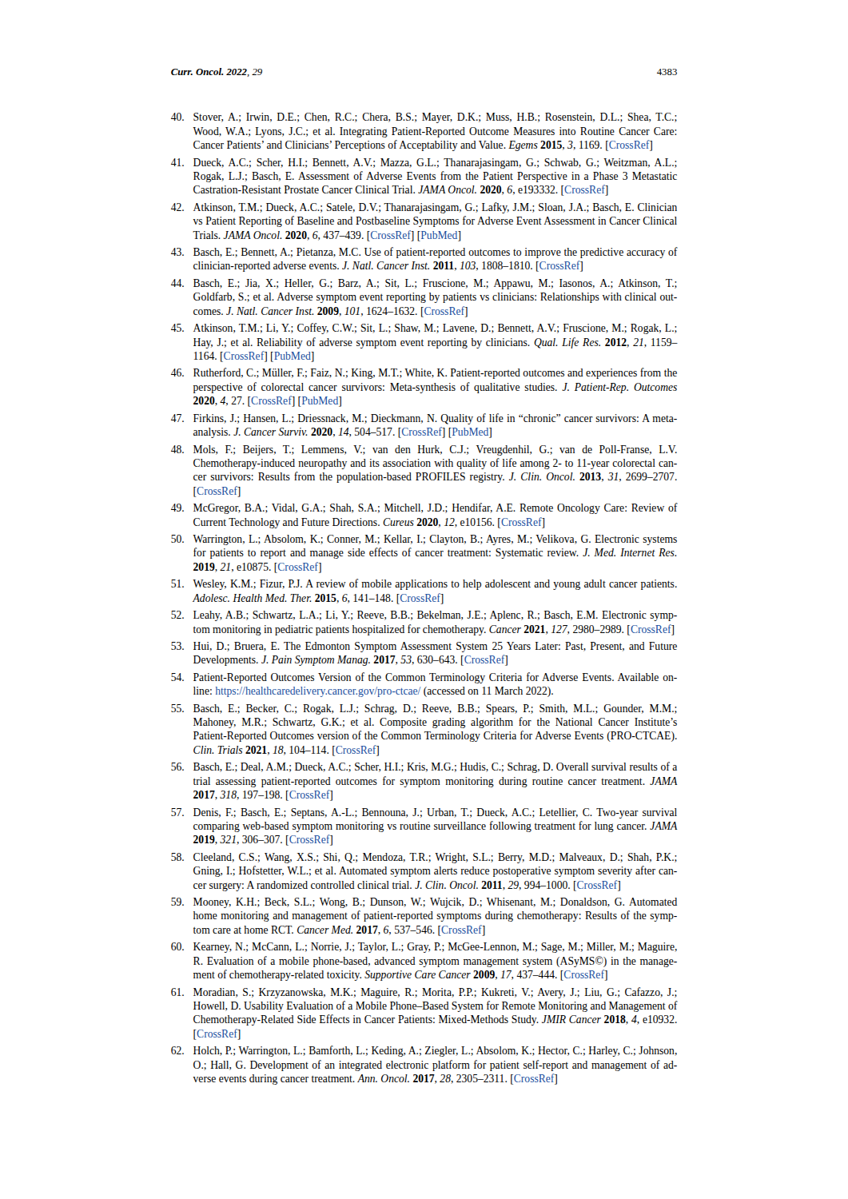Curr. Oncol. 2022, 29
4383
Stover, A.; Irwin, D.E.; Chen, R.C.; Chera, B.S.; Mayer, D.K.; Muss, H.B.; Rosenstein, D.L.; Shea, T.C.; Wood, W.A.; Lyons, J.C.; et al. Integrating Patient-Reported Outcome Measures into Routine Cancer Care: Cancer Patients’ and Clinicians’ Perceptions of Acceptability and Value. Egems 2015, 3, 1169. [CrossRef]
Dueck, A.C.; Scher, H.I.; Bennett, A.V.; Mazza, G.L.; Thanarajasingam, G.; Schwab, G.; Weitzman, A.L.; Rogak, L.J.; Basch, E. Assessment of Adverse Events from the Patient Perspective in a Phase 3 Metastatic Castration-Resistant Prostate Cancer Clinical Trial. JAMA Oncol. 2020, 6, e193332. [CrossRef]
Atkinson, T.M.; Dueck, A.C.; Satele, D.V.; Thanarajasingam, G.; Lafky, J.M.; Sloan, J.A.; Basch, E. Clinician vs Patient Reporting of Baseline and Postbaseline Symptoms for Adverse Event Assessment in Cancer Clinical Trials. JAMA Oncol. 2020, 6, 437–439. [CrossRef] [PubMed]
Basch, E.; Bennett, A.; Pietanza, M.C. Use of patient-reported outcomes to improve the predictive accuracy of clinician-reported adverse events. J. Natl. Cancer Inst. 2011, 103, 1808–1810. [CrossRef]
Basch, E.; Jia, X.; Heller, G.; Barz, A.; Sit, L.; Fruscione, M.; Appawu, M.; Iasonos, A.; Atkinson, T.; Goldfarb, S.; et al. Adverse symptom event reporting by patients vs clinicians: Relationships with clinical outcomes. J. Natl. Cancer Inst. 2009, 101, 1624–1632. [CrossRef]
Atkinson, T.M.; Li, Y.; Coffey, C.W.; Sit, L.; Shaw, M.; Lavene, D.; Bennett, A.V.; Fruscione, M.; Rogak, L.; Hay, J.; et al. Reliability of adverse symptom event reporting by clinicians. Qual. Life Res. 2012, 21, 1159–1164. [CrossRef] [PubMed]
Rutherford, C.; Müller, F.; Faiz, N.; King, M.T.; White, K. Patient-reported outcomes and experiences from the perspective of colorectal cancer survivors: Meta-synthesis of qualitative studies. J. Patient-Rep. Outcomes 2020, 4, 27. [CrossRef] [PubMed]
Firkins, J.; Hansen, L.; Driessnack, M.; Dieckmann, N. Quality of life in “chronic” cancer survivors: A meta-analysis. J. Cancer Surviv. 2020, 14, 504–517. [CrossRef] [PubMed]
Mols, F.; Beijers, T.; Lemmens, V.; van den Hurk, C.J.; Vreugdenhil, G.; van de Poll-Franse, L.V. Chemotherapy-induced neuropathy and its association with quality of life among 2- to 11-year colorectal cancer survivors: Results from the population-based PROFILES registry. J. Clin. Oncol. 2013, 31, 2699–2707. [CrossRef]
McGregor, B.A.; Vidal, G.A.; Shah, S.A.; Mitchell, J.D.; Hendifar, A.E. Remote Oncology Care: Review of Current Technology and Future Directions. Cureus 2020, 12, e10156. [CrossRef]
Warrington, L.; Absolom, K.; Conner, M.; Kellar, I.; Clayton, B.; Ayres, M.; Velikova, G. Electronic systems for patients to report and manage side effects of cancer treatment: Systematic review. J. Med. Internet Res. 2019, 21, e10875. [CrossRef]
Wesley, K.M.; Fizur, P.J. A review of mobile applications to help adolescent and young adult cancer patients. Adolesc. Health Med. Ther. 2015, 6, 141–148. [CrossRef]
Leahy, A.B.; Schwartz, L.A.; Li, Y.; Reeve, B.B.; Bekelman, J.E.; Aplenc, R.; Basch, E.M. Electronic symptom monitoring in pediatric patients hospitalized for chemotherapy. Cancer 2021, 127, 2980–2989. [CrossRef]
Hui, D.; Bruera, E. The Edmonton Symptom Assessment System 25 Years Later: Past, Present, and Future Developments. J. Pain Symptom Manag. 2017, 53, 630–643. [CrossRef]
Patient-Reported Outcomes Version of the Common Terminology Criteria for Adverse Events. Available online: https://healthcaredelivery.cancer.gov/pro-ctcae/ (accessed on 11 March 2022).
Basch, E.; Becker, C.; Rogak, L.J.; Schrag, D.; Reeve, B.B.; Spears, P.; Smith, M.L.; Gounder, M.M.; Mahoney, M.R.; Schwartz, G.K.; et al. Composite grading algorithm for the National Cancer Institute’s Patient-Reported Outcomes version of the Common Terminology Criteria for Adverse Events (PRO-CTCAE). Clin. Trials 2021, 18, 104–114. [CrossRef]
Basch, E.; Deal, A.M.; Dueck, A.C.; Scher, H.I.; Kris, M.G.; Hudis, C.; Schrag, D. Overall survival results of a trial assessing patient-reported outcomes for symptom monitoring during routine cancer treatment. JAMA 2017, 318, 197–198. [CrossRef]
Denis, F.; Basch, E.; Septans, A.-L.; Bennouna, J.; Urban, T.; Dueck, A.C.; Letellier, C. Two-year survival comparing web-based symptom monitoring vs routine surveillance following treatment for lung cancer. JAMA 2019, 321, 306–307. [CrossRef]
Cleeland, C.S.; Wang, X.S.; Shi, Q.; Mendoza, T.R.; Wright, S.L.; Berry, M.D.; Malveaux, D.; Shah, P.K.; Gning, I.; Hofstetter, W.L.; et al. Automated symptom alerts reduce postoperative symptom severity after cancer surgery: A randomized controlled clinical trial. J. Clin. Oncol. 2011, 29, 994–1000. [CrossRef]
Mooney, K.H.; Beck, S.L.; Wong, B.; Dunson, W.; Wujcik, D.; Whisenant, M.; Donaldson, G. Automated home monitoring and management of patient-reported symptoms during chemotherapy: Results of the symptom care at home RCT. Cancer Med. 2017, 6, 537–546. [CrossRef]
Kearney, N.; McCann, L.; Norrie, J.; Taylor, L.; Gray, P.; McGee-Lennon, M.; Sage, M.; Miller, M.; Maguire, R. Evaluation of a mobile phone-based, advanced symptom management system (ASyMS©) in the management of chemotherapy-related toxicity. Supportive Care Cancer 2009, 17, 437–444. [CrossRef]
Moradian, S.; Krzyzanowska, M.K.; Maguire, R.; Morita, P.P.; Kukreti, V.; Avery, J.; Liu, G.; Cafazzo, J.; Howell, D. Usability Evaluation of a Mobile Phone–Based System for Remote Monitoring and Management of Chemotherapy-Related Side Effects in Cancer Patients: Mixed-Methods Study. JMIR Cancer 2018, 4, e10932. [CrossRef]
Holch, P.; Warrington, L.; Bamforth, L.; Keding, A.; Ziegler, L.; Absolom, K.; Hector, C.; Harley, C.; Johnson, O.; Hall, G. Development of an integrated electronic platform for patient self-report and management of adverse events during cancer treatment. Ann. Oncol. 2017, 28, 2305–2311. [CrossRef]